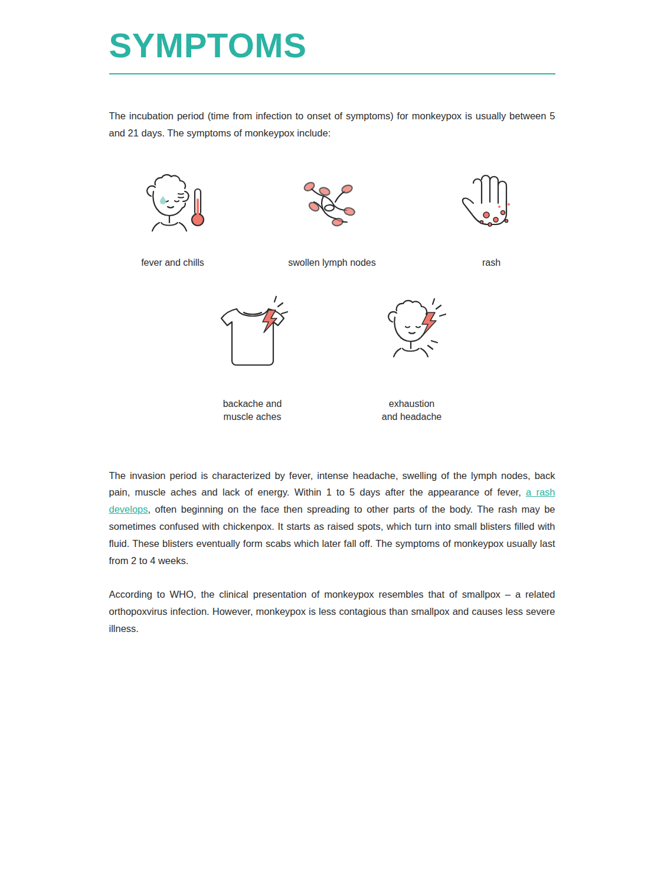SYMPTOMS
The incubation period (time from infection to onset of symptoms) for monkeypox is usually between 5 and 21 days. The symptoms of monkeypox include:
fever and chills
swollen lymph nodes
rash
backache and
muscle aches
exhaustion
and headache
The invasion period is characterized by fever, intense headache, swelling of the lymph nodes, back pain, muscle aches and lack of energy. Within 1 to 5 days after the appearance of fever, a rash develops, often beginning on the face then spreading to other parts of the body. The rash may be sometimes confused with chickenpox. It starts as raised spots, which turn into small blisters filled with fluid. These blisters eventually form scabs which later fall off. The symptoms of monkeypox usually last from 2 to 4 weeks.
According to WHO, the clinical presentation of monkeypox resembles that of smallpox – a related orthopoxvirus infection. However, monkeypox is less contagious than smallpox and causes less severe illness.